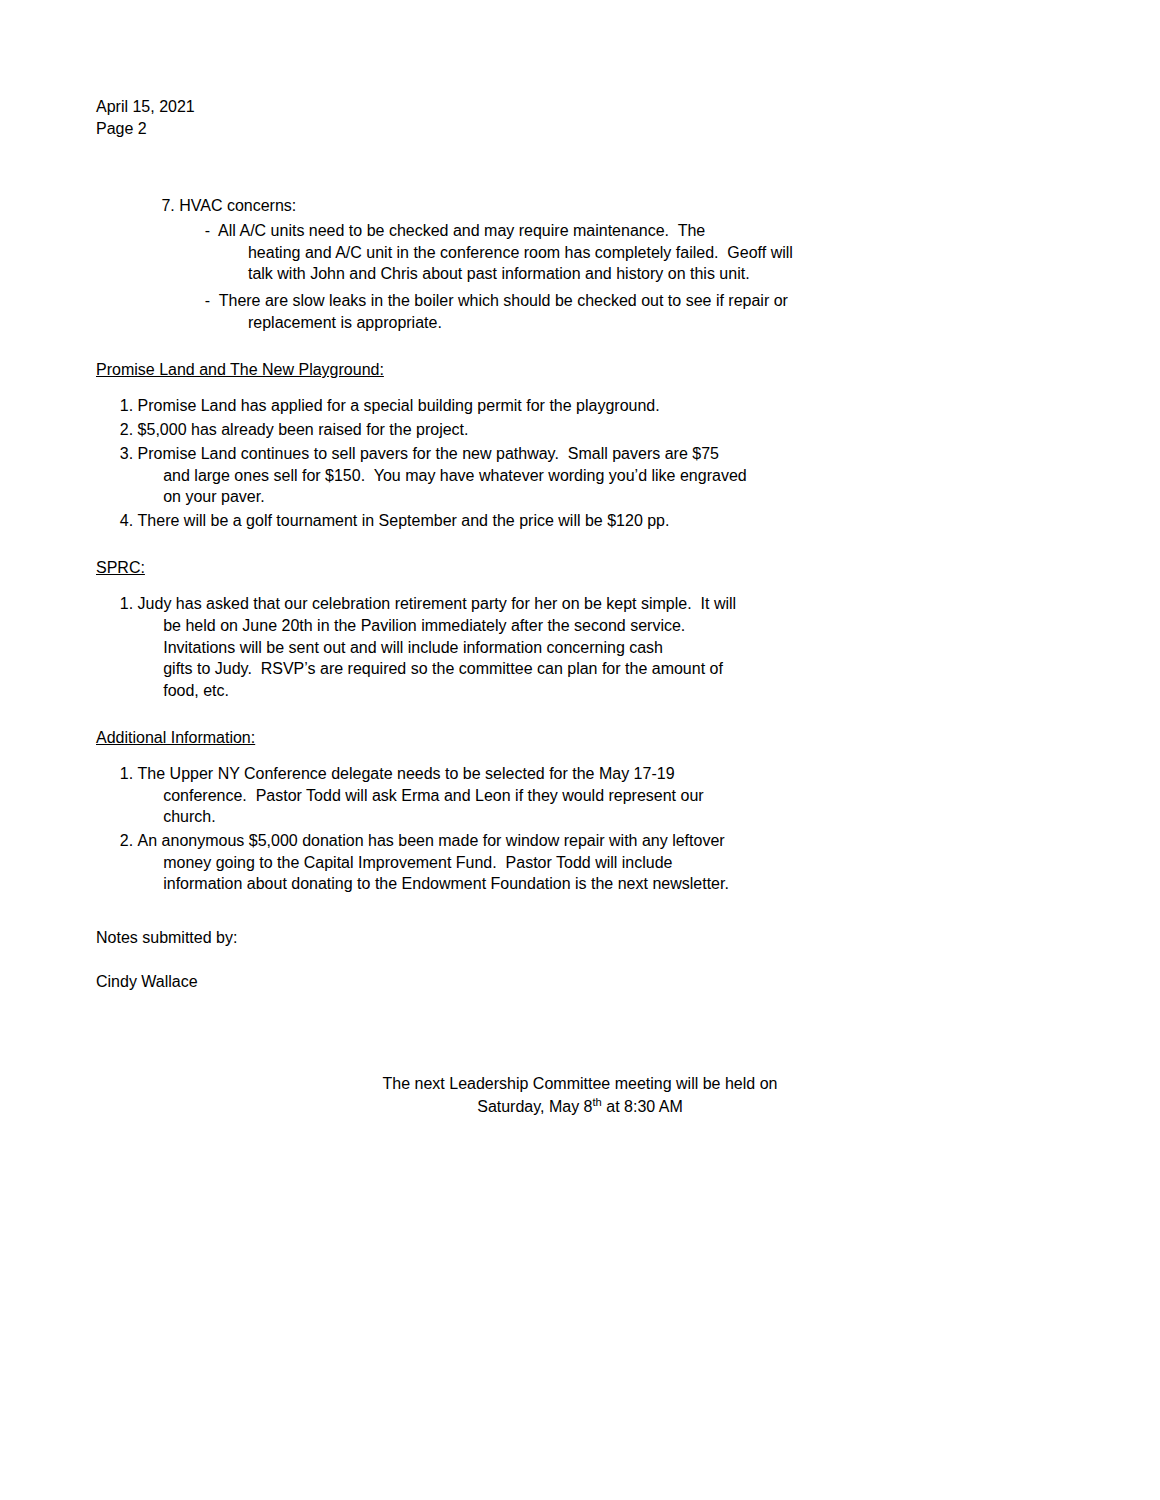April 15, 2021
Page 2
HVAC concerns:
- All A/C units need to be checked and may require maintenance. The heating and A/C unit in the conference room has completely failed. Geoff will talk with John and Chris about past information and history on this unit.
- There are slow leaks in the boiler which should be checked out to see if repair or replacement is appropriate.
Promise Land and The New Playground:
Promise Land has applied for a special building permit for the playground.
$5,000 has already been raised for the project.
Promise Land continues to sell pavers for the new pathway. Small pavers are $75 and large ones sell for $150. You may have whatever wording you’d like engraved on your paver.
There will be a golf tournament in September and the price will be $120 pp.
SPRC:
Judy has asked that our celebration retirement party for her on be kept simple. It will be held on June 20th in the Pavilion immediately after the second service. Invitations will be sent out and will include information concerning cash gifts to Judy. RSVP’s are required so the committee can plan for the amount of food, etc.
Additional Information:
The Upper NY Conference delegate needs to be selected for the May 17-19 conference. Pastor Todd will ask Erma and Leon if they would represent our church.
An anonymous $5,000 donation has been made for window repair with any leftover money going to the Capital Improvement Fund. Pastor Todd will include information about donating to the Endowment Foundation is the next newsletter.
Notes submitted by:
Cindy Wallace
The next Leadership Committee meeting will be held on
Saturday, May 8th at 8:30 AM